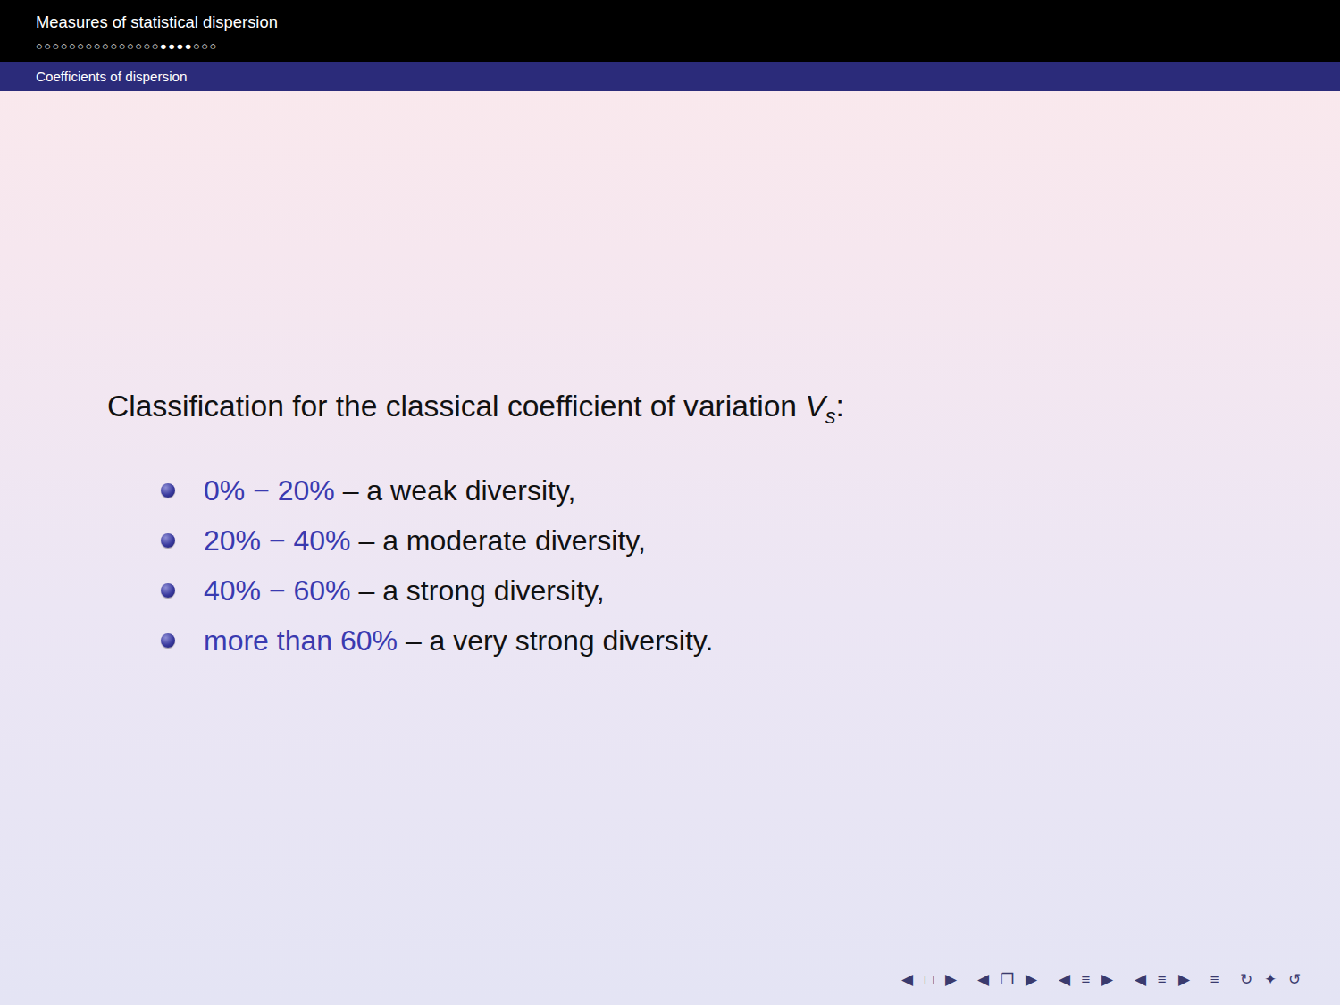Measures of statistical dispersion
○○○○○○○○○○○○○○○●●●●○○○
Coefficients of dispersion
Classification for the classical coefficient of variation Vs:
0% − 20% – a weak diversity,
20% − 40% – a moderate diversity,
40% − 60% – a strong diversity,
more than 60% – a very strong diversity.
◀ □ ▶ ◀ ❐ ▶ ◀ ≡ ▶ ◀ ≡ ▶ ≡ ↻ ✦ ↺